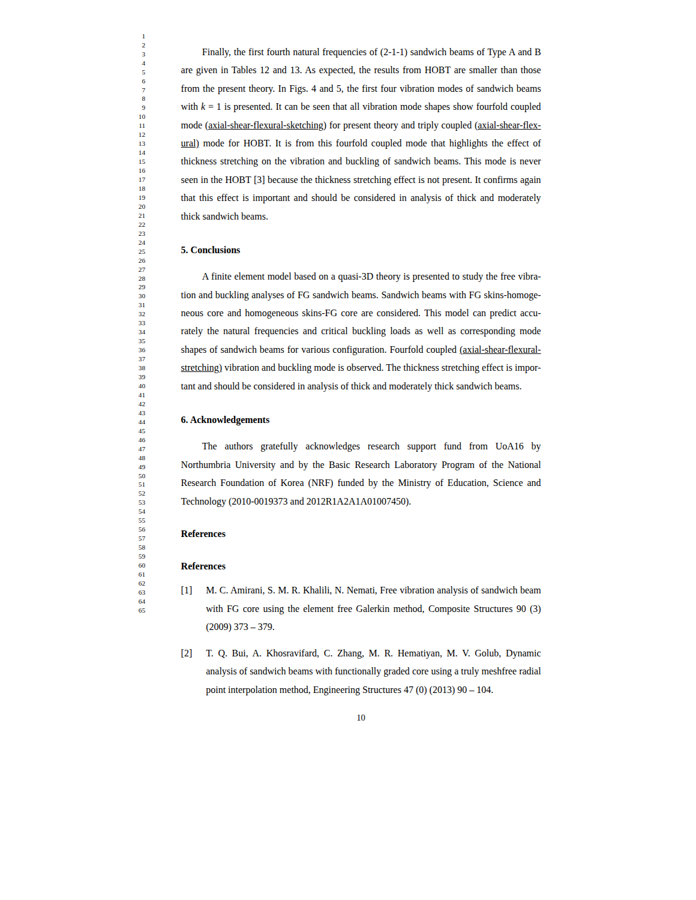1
2
3
4
5
6
7
8
9
10
11
12
13
14
15
16
17
18
19
20
21
22
23
24
25
26
27
28
29
30
31
32
33
34
35
36
37
38
39
40
41
42
43
44
45
46
47
48
49
50
51
52
53
54
55
56
57
58
59
60
61
62
63
64
65
Finally, the first fourth natural frequencies of (2-1-1) sandwich beams of Type A and B are given in Tables 12 and 13. As expected, the results from HOBT are smaller than those from the present theory. In Figs. 4 and 5, the first four vibration modes of sandwich beams with k = 1 is presented. It can be seen that all vibration mode shapes show fourfold coupled mode (axial-shear-flexural-sketching) for present theory and triply coupled (axial-shear-flexural) mode for HOBT. It is from this fourfold coupled mode that highlights the effect of thickness stretching on the vibration and buckling of sandwich beams. This mode is never seen in the HOBT [3] because the thickness stretching effect is not present. It confirms again that this effect is important and should be considered in analysis of thick and moderately thick sandwich beams.
5. Conclusions
A finite element model based on a quasi-3D theory is presented to study the free vibration and buckling analyses of FG sandwich beams. Sandwich beams with FG skins-homogeneous core and homogeneous skins-FG core are considered. This model can predict accurately the natural frequencies and critical buckling loads as well as corresponding mode shapes of sandwich beams for various configuration. Fourfold coupled (axial-shear-flexural-stretching) vibration and buckling mode is observed. The thickness stretching effect is important and should be considered in analysis of thick and moderately thick sandwich beams.
6. Acknowledgements
The authors gratefully acknowledges research support fund from UoA16 by Northumbria University and by the Basic Research Laboratory Program of the National Research Foundation of Korea (NRF) funded by the Ministry of Education, Science and Technology (2010-0019373 and 2012R1A2A1A01007450).
References
References
[1] M. C. Amirani, S. M. R. Khalili, N. Nemati, Free vibration analysis of sandwich beam with FG core using the element free Galerkin method, Composite Structures 90 (3) (2009) 373 – 379.
[2] T. Q. Bui, A. Khosravifard, C. Zhang, M. R. Hematiyan, M. V. Golub, Dynamic analysis of sandwich beams with functionally graded core using a truly meshfree radial point interpolation method, Engineering Structures 47 (0) (2013) 90 – 104.
10